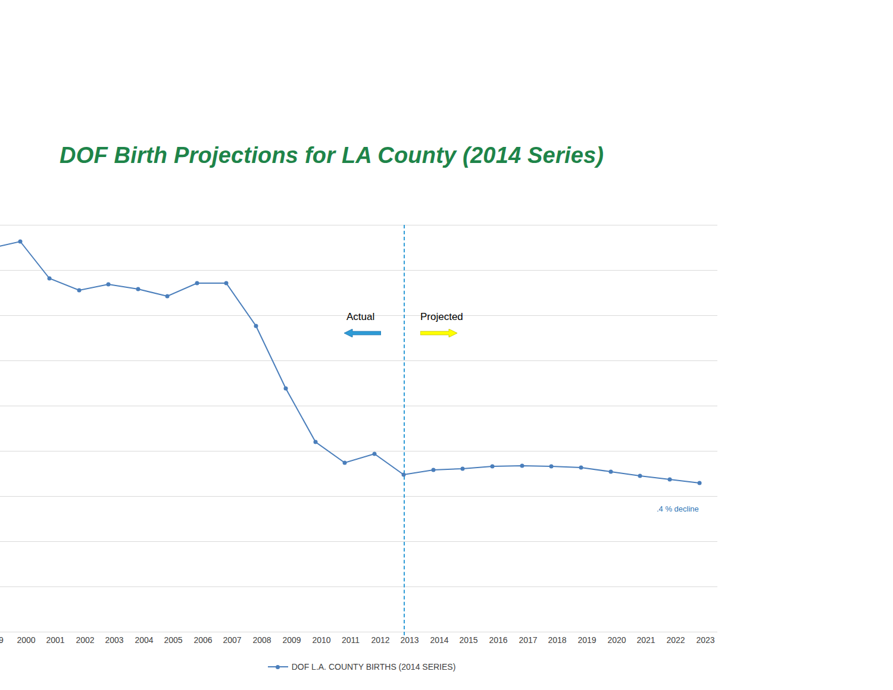DOF Birth Projections for LA County (2014 Series)
Actual
Projected
.4 % decline
09 2000 2001 2002 2003 2004 2005 2006 2007 2008 2009 2010 2011 2012 2013 2014 2015 2016 2017 2018 2019 2020 2021 2022 2023
DOF L.A. COUNTY BIRTHS (2014 SERIES)